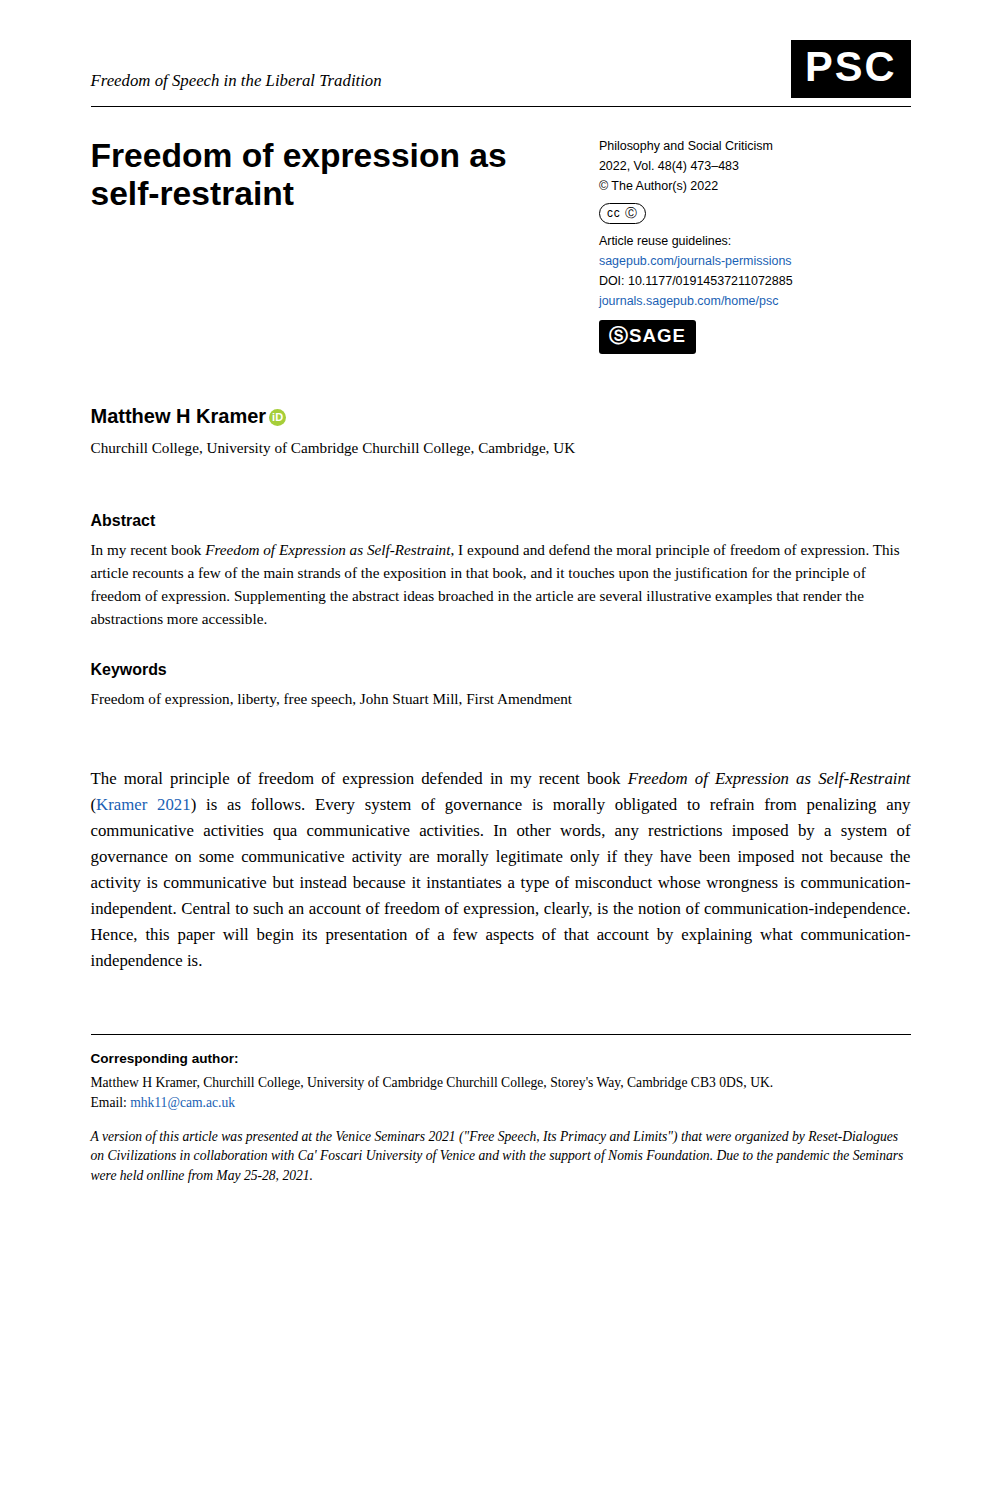Freedom of Speech in the Liberal Tradition
PSC
Freedom of expression as self-restraint
Philosophy and Social Criticism
2022, Vol. 48(4) 473–483
© The Author(s) 2022
cc Ⓒ
Article reuse guidelines:
sagepub.com/journals-permissions
DOI: 10.1177/01914537211072885
journals.sagepub.com/home/psc
ⓈSAGE
Matthew H Kramer
Churchill College, University of Cambridge Churchill College, Cambridge, UK
Abstract
In my recent book Freedom of Expression as Self-Restraint, I expound and defend the moral principle of freedom of expression. This article recounts a few of the main strands of the exposition in that book, and it touches upon the justification for the principle of freedom of expression. Supplementing the abstract ideas broached in the article are several illustrative examples that render the abstractions more accessible.
Keywords
Freedom of expression, liberty, free speech, John Stuart Mill, First Amendment
The moral principle of freedom of expression defended in my recent book Freedom of Expression as Self-Restraint (Kramer 2021) is as follows. Every system of governance is morally obligated to refrain from penalizing any communicative activities qua communicative activities. In other words, any restrictions imposed by a system of governance on some communicative activity are morally legitimate only if they have been imposed not because the activity is communicative but instead because it instantiates a type of misconduct whose wrongness is communication-independent. Central to such an account of freedom of expression, clearly, is the notion of communication-independence. Hence, this paper will begin its presentation of a few aspects of that account by explaining what communication-independence is.
Corresponding author:
Matthew H Kramer, Churchill College, University of Cambridge Churchill College, Storey's Way, Cambridge CB3 0DS, UK.
Email: mhk11@cam.ac.uk
A version of this article was presented at the Venice Seminars 2021 ("Free Speech, Its Primacy and Limits") that were organized by Reset-Dialogues on Civilizations in collaboration with Ca' Foscari University of Venice and with the support of Nomis Foundation. Due to the pandemic the Seminars were held onlline from May 25-28, 2021.